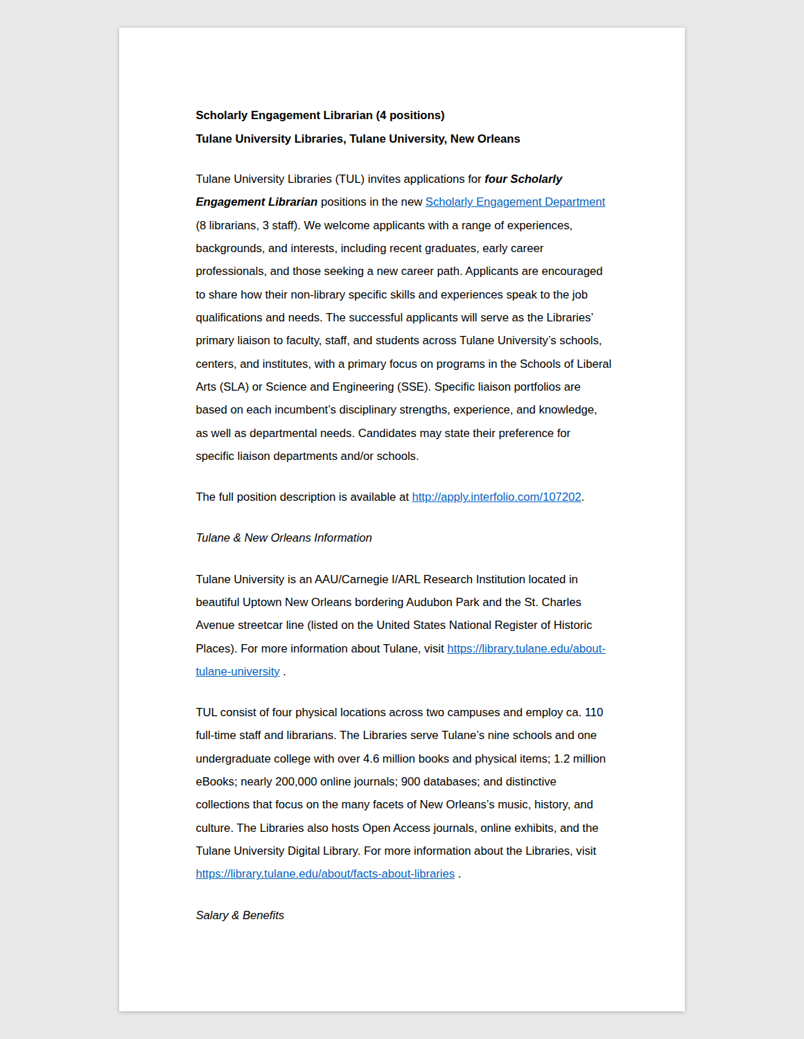Scholarly Engagement Librarian (4 positions)
Tulane University Libraries, Tulane University, New Orleans
Tulane University Libraries (TUL) invites applications for four Scholarly Engagement Librarian positions in the new Scholarly Engagement Department (8 librarians, 3 staff). We welcome applicants with a range of experiences, backgrounds, and interests, including recent graduates, early career professionals, and those seeking a new career path. Applicants are encouraged to share how their non-library specific skills and experiences speak to the job qualifications and needs. The successful applicants will serve as the Libraries’ primary liaison to faculty, staff, and students across Tulane University’s schools, centers, and institutes, with a primary focus on programs in the Schools of Liberal Arts (SLA) or Science and Engineering (SSE). Specific liaison portfolios are based on each incumbent’s disciplinary strengths, experience, and knowledge, as well as departmental needs. Candidates may state their preference for specific liaison departments and/or schools.
The full position description is available at http://apply.interfolio.com/107202.
Tulane & New Orleans Information
Tulane University is an AAU/Carnegie I/ARL Research Institution located in beautiful Uptown New Orleans bordering Audubon Park and the St. Charles Avenue streetcar line (listed on the United States National Register of Historic Places). For more information about Tulane, visit https://library.tulane.edu/about-tulane-university .
TUL consist of four physical locations across two campuses and employ ca. 110 full-time staff and librarians. The Libraries serve Tulane’s nine schools and one undergraduate college with over 4.6 million books and physical items; 1.2 million eBooks; nearly 200,000 online journals; 900 databases; and distinctive collections that focus on the many facets of New Orleans’s music, history, and culture. The Libraries also hosts Open Access journals, online exhibits, and the Tulane University Digital Library. For more information about the Libraries, visit https://library.tulane.edu/about/facts-about-libraries .
Salary & Benefits